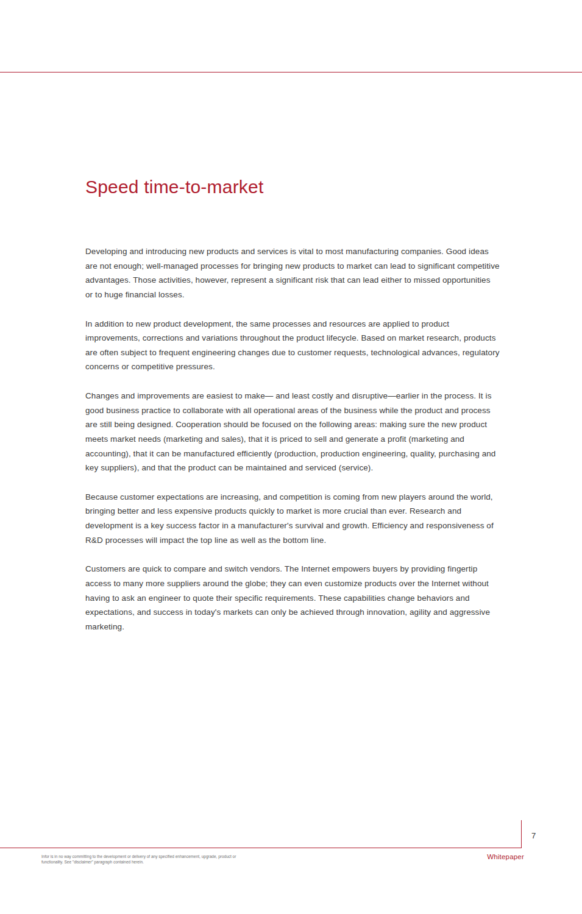Speed time-to-market
Developing and introducing new products and services is vital to most manufacturing companies. Good ideas are not enough; well-managed processes for bringing new products to market can lead to significant competitive advantages. Those activities, however, represent a significant risk that can lead either to missed opportunities or to huge financial losses.
In addition to new product development, the same processes and resources are applied to product improvements, corrections and variations throughout the product lifecycle. Based on market research, products are often subject to frequent engineering changes due to customer requests, technological advances, regulatory concerns or competitive pressures.
Changes and improvements are easiest to make— and least costly and disruptive—earlier in the process. It is good business practice to collaborate with all operational areas of the business while the product and process are still being designed. Cooperation should be focused on the following areas: making sure the new product meets market needs (marketing and sales), that it is priced to sell and generate a profit (marketing and accounting), that it can be manufactured efficiently (production, production engineering, quality, purchasing and key suppliers), and that the product can be maintained and serviced (service).
Because customer expectations are increasing, and competition is coming from new players around the world, bringing better and less expensive products quickly to market is more crucial than ever. Research and development is a key success factor in a manufacturer's survival and growth. Efficiency and responsiveness of R&D processes will impact the top line as well as the bottom line.
Customers are quick to compare and switch vendors. The Internet empowers buyers by providing fingertip access to many more suppliers around the globe; they can even customize products over the Internet without having to ask an engineer to quote their specific requirements. These capabilities change behaviors and expectations, and success in today's markets can only be achieved through innovation, agility and aggressive marketing.
7
Infor is in no way committing to the development or delivery of any specified enhancement, upgrade, product or functionality. See "disclaimer" paragraph contained herein.
Whitepaper